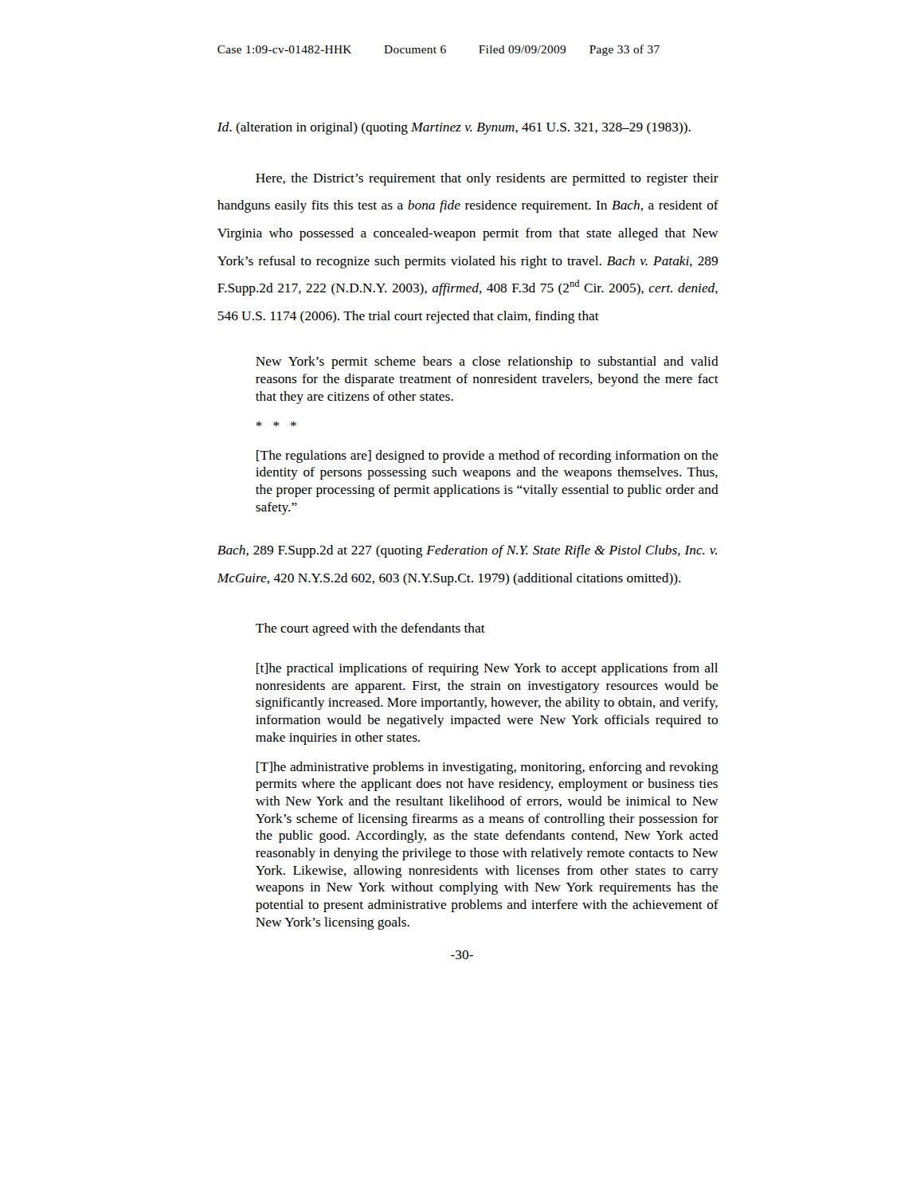Case 1:09-cv-01482-HHK Document 6 Filed 09/09/2009 Page 33 of 37
Id. (alteration in original) (quoting Martinez v. Bynum, 461 U.S. 321, 328–29 (1983)).
Here, the District’s requirement that only residents are permitted to register their handguns easily fits this test as a bona fide residence requirement. In Bach, a resident of Virginia who possessed a concealed-weapon permit from that state alleged that New York’s refusal to recognize such permits violated his right to travel. Bach v. Pataki, 289 F.Supp.2d 217, 222 (N.D.N.Y. 2003), affirmed, 408 F.3d 75 (2nd Cir. 2005), cert. denied, 546 U.S. 1174 (2006). The trial court rejected that claim, finding that
New York’s permit scheme bears a close relationship to substantial and valid reasons for the disparate treatment of nonresident travelers, beyond the mere fact that they are citizens of other states.
* * *
[The regulations are] designed to provide a method of recording information on the identity of persons possessing such weapons and the weapons themselves. Thus, the proper processing of permit applications is “vitally essential to public order and safety.”
Bach, 289 F.Supp.2d at 227 (quoting Federation of N.Y. State Rifle & Pistol Clubs, Inc. v. McGuire, 420 N.Y.S.2d 602, 603 (N.Y.Sup.Ct. 1979) (additional citations omitted)).
The court agreed with the defendants that
[t]he practical implications of requiring New York to accept applications from all nonresidents are apparent. First, the strain on investigatory resources would be significantly increased. More importantly, however, the ability to obtain, and verify, information would be negatively impacted were New York officials required to make inquiries in other states.
[T]he administrative problems in investigating, monitoring, enforcing and revoking permits where the applicant does not have residency, employment or business ties with New York and the resultant likelihood of errors, would be inimical to New York’s scheme of licensing firearms as a means of controlling their possession for the public good. Accordingly, as the state defendants contend, New York acted reasonably in denying the privilege to those with relatively remote contacts to New York. Likewise, allowing nonresidents with licenses from other states to carry weapons in New York without complying with New York requirements has the potential to present administrative problems and interfere with the achievement of New York’s licensing goals.
-30-